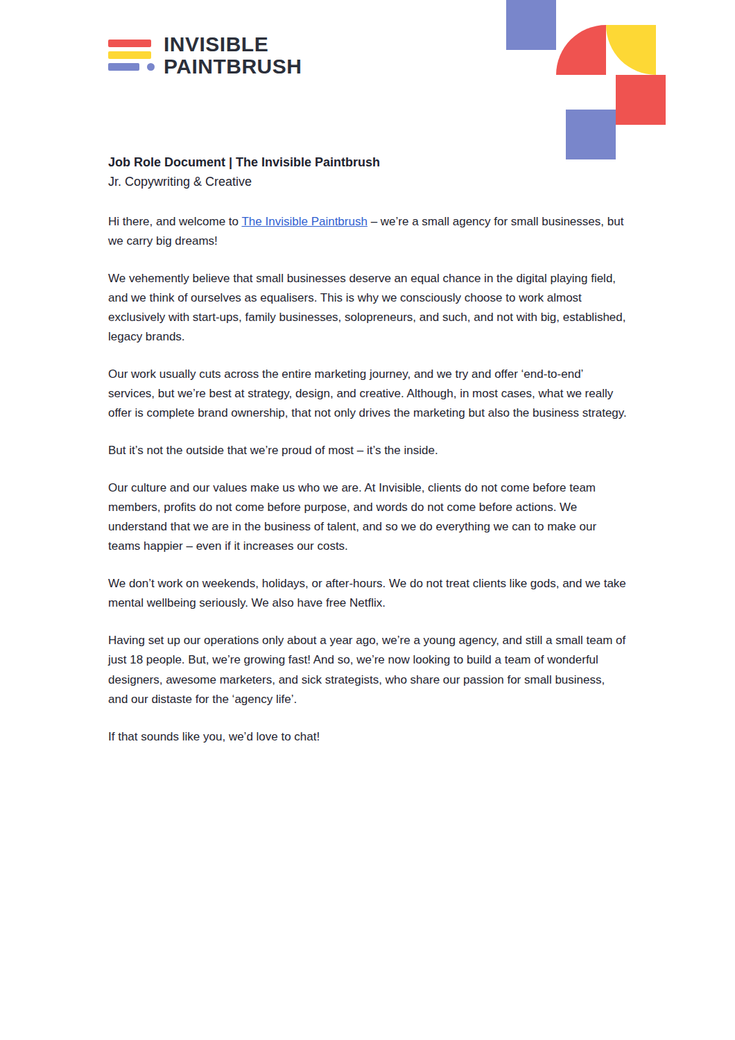Invisible
Paintbrush
Job Role Document | The Invisible Paintbrush
Jr. Copywriting & Creative
Hi there, and welcome to The Invisible Paintbrush – we’re a small agency for small businesses, but we carry big dreams!
We vehemently believe that small businesses deserve an equal chance in the digital playing field, and we think of ourselves as equalisers. This is why we consciously choose to work almost exclusively with start-ups, family businesses, solopreneurs, and such, and not with big, established, legacy brands.
Our work usually cuts across the entire marketing journey, and we try and offer ‘end-to-end’ services, but we’re best at strategy, design, and creative. Although, in most cases, what we really offer is complete brand ownership, that not only drives the marketing but also the business strategy.
But it’s not the outside that we’re proud of most – it’s the inside.
Our culture and our values make us who we are. At Invisible, clients do not come before team members, profits do not come before purpose, and words do not come before actions. We understand that we are in the business of talent, and so we do everything we can to make our teams happier – even if it increases our costs.
We don’t work on weekends, holidays, or after-hours. We do not treat clients like gods, and we take mental wellbeing seriously. We also have free Netflix.
Having set up our operations only about a year ago, we’re a young agency, and still a small team of just 18 people. But, we’re growing fast! And so, we’re now looking to build a team of wonderful designers, awesome marketers, and sick strategists, who share our passion for small business, and our distaste for the ‘agency life’.
If that sounds like you, we’d love to chat!